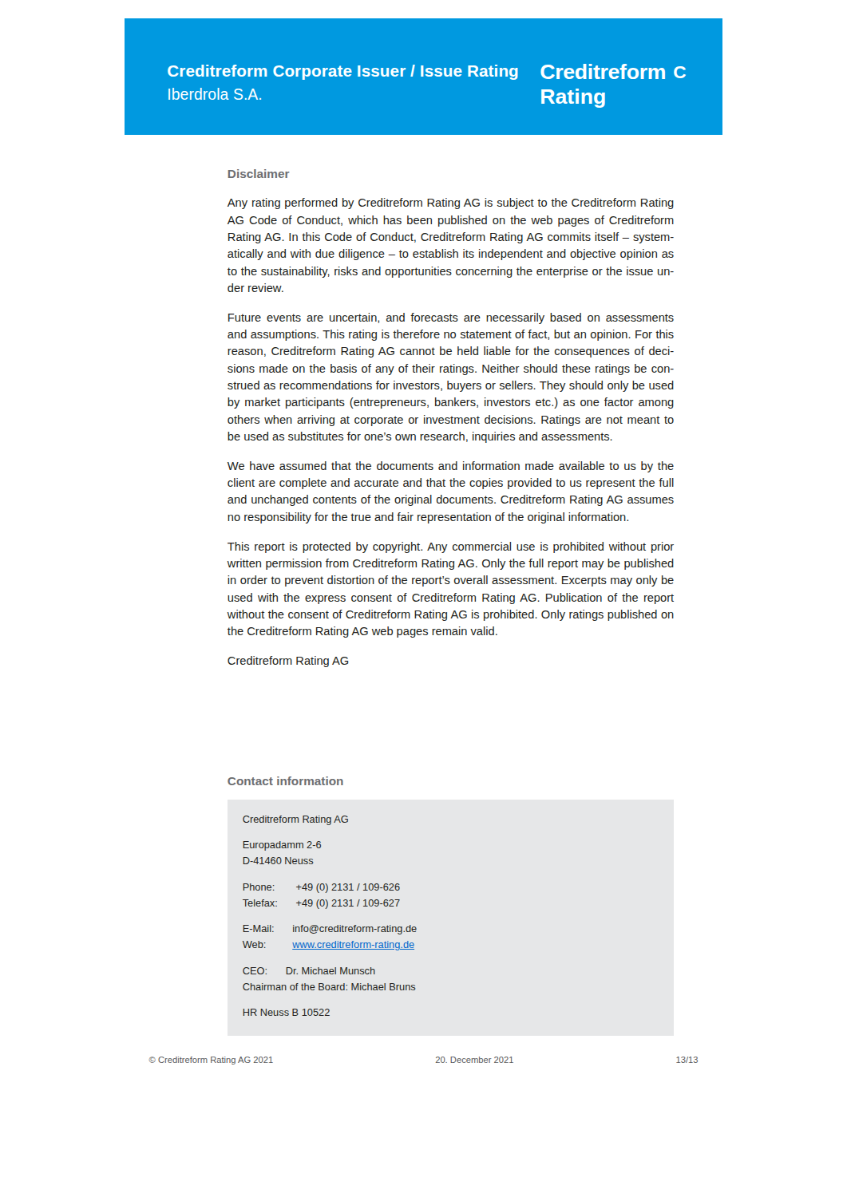Creditreform Corporate Issuer / Issue Rating Iberdrola S.A.
Creditreform C
Rating
Disclaimer
Any rating performed by Creditreform Rating AG is subject to the Creditreform Rating AG Code of Conduct, which has been published on the web pages of Creditreform Rating AG. In this Code of Conduct, Creditreform Rating AG commits itself – systematically and with due diligence – to establish its independent and objective opinion as to the sustainability, risks and opportunities concerning the enterprise or the issue under review.
Future events are uncertain, and forecasts are necessarily based on assessments and assumptions. This rating is therefore no statement of fact, but an opinion. For this reason, Creditreform Rating AG cannot be held liable for the consequences of decisions made on the basis of any of their ratings. Neither should these ratings be construed as recommendations for investors, buyers or sellers. They should only be used by market participants (entrepreneurs, bankers, investors etc.) as one factor among others when arriving at corporate or investment decisions. Ratings are not meant to be used as substitutes for one’s own research, inquiries and assessments.
We have assumed that the documents and information made available to us by the client are complete and accurate and that the copies provided to us represent the full and unchanged contents of the original documents. Creditreform Rating AG assumes no responsibility for the true and fair representation of the original information.
This report is protected by copyright. Any commercial use is prohibited without prior written permission from Creditreform Rating AG. Only the full report may be published in order to prevent distortion of the report’s overall assessment. Excerpts may only be used with the express consent of Creditreform Rating AG. Publication of the report without the consent of Creditreform Rating AG is prohibited. Only ratings published on the Creditreform Rating AG web pages remain valid.
Creditreform Rating AG
Contact information
Creditreform Rating AG
Europadamm 2-6
D-41460 Neuss
| Phone: | +49 (0) 2131 / 109-626 |
| Telefax: | +49 (0) 2131 / 109-627 |
| E-Mail: | info@creditreform-rating.de |
| Web: | www.creditreform-rating.de |
| CEO: | Dr. Michael Munsch |
Chairman of the Board: Michael Bruns
HR Neuss B 10522
© Creditreform Rating AG 2021
20. December 2021
13/13